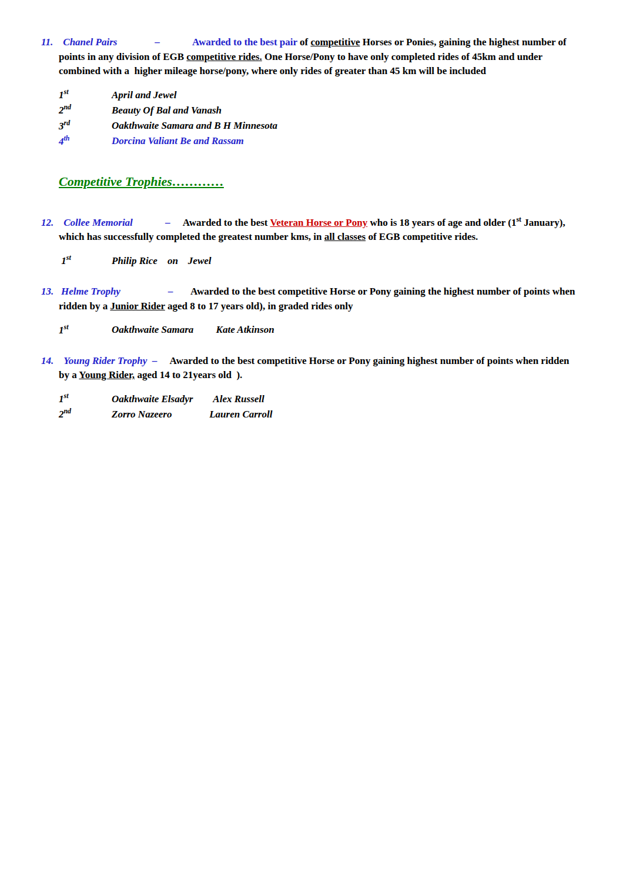11. Chanel Pairs – Awarded to the best pair of competitive Horses or Ponies, gaining the highest number of points in any division of EGB competitive rides. One Horse/Pony to have only completed rides of 45km and under combined with a higher mileage horse/pony, where only rides of greater than 45 km will be included
1st April and Jewel
2nd Beauty Of Bal and Vanash
3rd Oakthwaite Samara and B H Minnesota
4th Dorcina Valiant Be and Rassam
Competitive Trophies…………
12. Collee Memorial – Awarded to the best Veteran Horse or Pony who is 18 years of age and older (1st January), which has successfully completed the greatest number kms, in all classes of EGB competitive rides.
1st Philip Rice on Jewel
13. Helme Trophy – Awarded to the best competitive Horse or Pony gaining the highest number of points when ridden by a Junior Rider aged 8 to 17 years old), in graded rides only
1st Oakthwaite Samara Kate Atkinson
14. Young Rider Trophy – Awarded to the best competitive Horse or Pony gaining highest number of points when ridden by a Young Rider, aged 14 to 21years old ).
1st Oakthwaite Elsadyr Alex Russell
2nd Zorro Nazeero Lauren Carroll